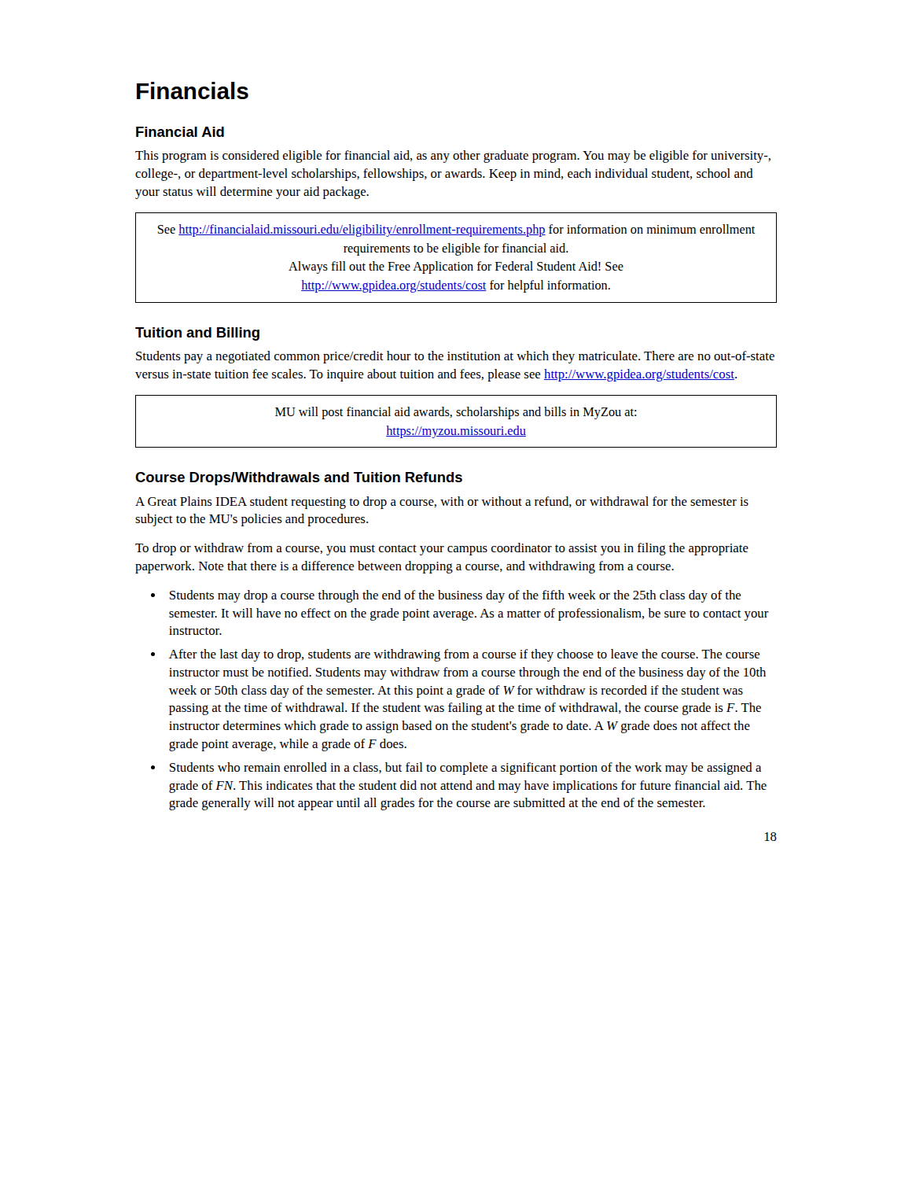Financials
Financial Aid
This program is considered eligible for financial aid, as any other graduate program. You may be eligible for university-, college-, or department-level scholarships, fellowships, or awards. Keep in mind, each individual student, school and your status will determine your aid package.
See http://financialaid.missouri.edu/eligibility/enrollment-requirements.php for information on minimum enrollment requirements to be eligible for financial aid.
Always fill out the Free Application for Federal Student Aid! See
http://www.gpidea.org/students/cost for helpful information.
Tuition and Billing
Students pay a negotiated common price/credit hour to the institution at which they matriculate. There are no out-of-state versus in-state tuition fee scales. To inquire about tuition and fees, please see http://www.gpidea.org/students/cost.
MU will post financial aid awards, scholarships and bills in MyZou at:
https://myzou.missouri.edu
Course Drops/Withdrawals and Tuition Refunds
A Great Plains IDEA student requesting to drop a course, with or without a refund, or withdrawal for the semester is subject to the MU's policies and procedures.
To drop or withdraw from a course, you must contact your campus coordinator to assist you in filing the appropriate paperwork. Note that there is a difference between dropping a course, and withdrawing from a course.
Students may drop a course through the end of the business day of the fifth week or the 25th class day of the semester. It will have no effect on the grade point average. As a matter of professionalism, be sure to contact your instructor.
After the last day to drop, students are withdrawing from a course if they choose to leave the course. The course instructor must be notified. Students may withdraw from a course through the end of the business day of the 10th week or 50th class day of the semester. At this point a grade of W for withdraw is recorded if the student was passing at the time of withdrawal. If the student was failing at the time of withdrawal, the course grade is F. The instructor determines which grade to assign based on the student's grade to date. A W grade does not affect the grade point average, while a grade of F does.
Students who remain enrolled in a class, but fail to complete a significant portion of the work may be assigned a grade of FN. This indicates that the student did not attend and may have implications for future financial aid. The grade generally will not appear until all grades for the course are submitted at the end of the semester.
18